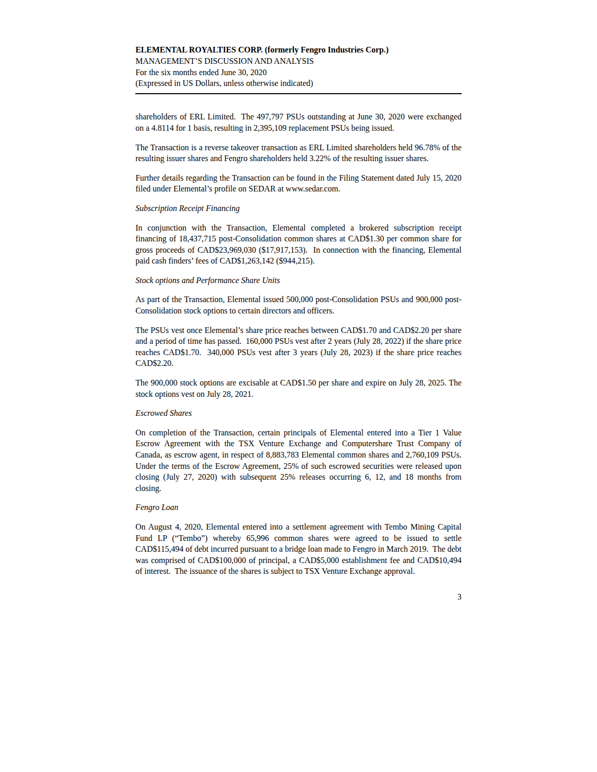ELEMENTAL ROYALTIES CORP. (formerly Fengro Industries Corp.)
MANAGEMENT’S DISCUSSION AND ANALYSIS
For the six months ended June 30, 2020
(Expressed in US Dollars, unless otherwise indicated)
shareholders of ERL Limited. The 497,797 PSUs outstanding at June 30, 2020 were exchanged on a 4.8114 for 1 basis, resulting in 2,395,109 replacement PSUs being issued.
The Transaction is a reverse takeover transaction as ERL Limited shareholders held 96.78% of the resulting issuer shares and Fengro shareholders held 3.22% of the resulting issuer shares.
Further details regarding the Transaction can be found in the Filing Statement dated July 15, 2020 filed under Elemental’s profile on SEDAR at www.sedar.com.
Subscription Receipt Financing
In conjunction with the Transaction, Elemental completed a brokered subscription receipt financing of 18,437,715 post-Consolidation common shares at CAD$1.30 per common share for gross proceeds of CAD$23,969,030 ($17,917,153). In connection with the financing, Elemental paid cash finders’ fees of CAD$1,263,142 ($944,215).
Stock options and Performance Share Units
As part of the Transaction, Elemental issued 500,000 post-Consolidation PSUs and 900,000 post-Consolidation stock options to certain directors and officers.
The PSUs vest once Elemental’s share price reaches between CAD$1.70 and CAD$2.20 per share and a period of time has passed. 160,000 PSUs vest after 2 years (July 28, 2022) if the share price reaches CAD$1.70. 340,000 PSUs vest after 3 years (July 28, 2023) if the share price reaches CAD$2.20.
The 900,000 stock options are excisable at CAD$1.50 per share and expire on July 28, 2025. The stock options vest on July 28, 2021.
Escrowed Shares
On completion of the Transaction, certain principals of Elemental entered into a Tier 1 Value Escrow Agreement with the TSX Venture Exchange and Computershare Trust Company of Canada, as escrow agent, in respect of 8,883,783 Elemental common shares and 2,760,109 PSUs. Under the terms of the Escrow Agreement, 25% of such escrowed securities were released upon closing (July 27, 2020) with subsequent 25% releases occurring 6, 12, and 18 months from closing.
Fengro Loan
On August 4, 2020, Elemental entered into a settlement agreement with Tembo Mining Capital Fund LP (“Tembo”) whereby 65,996 common shares were agreed to be issued to settle CAD$115,494 of debt incurred pursuant to a bridge loan made to Fengro in March 2019. The debt was comprised of CAD$100,000 of principal, a CAD$5,000 establishment fee and CAD$10,494 of interest. The issuance of the shares is subject to TSX Venture Exchange approval.
3